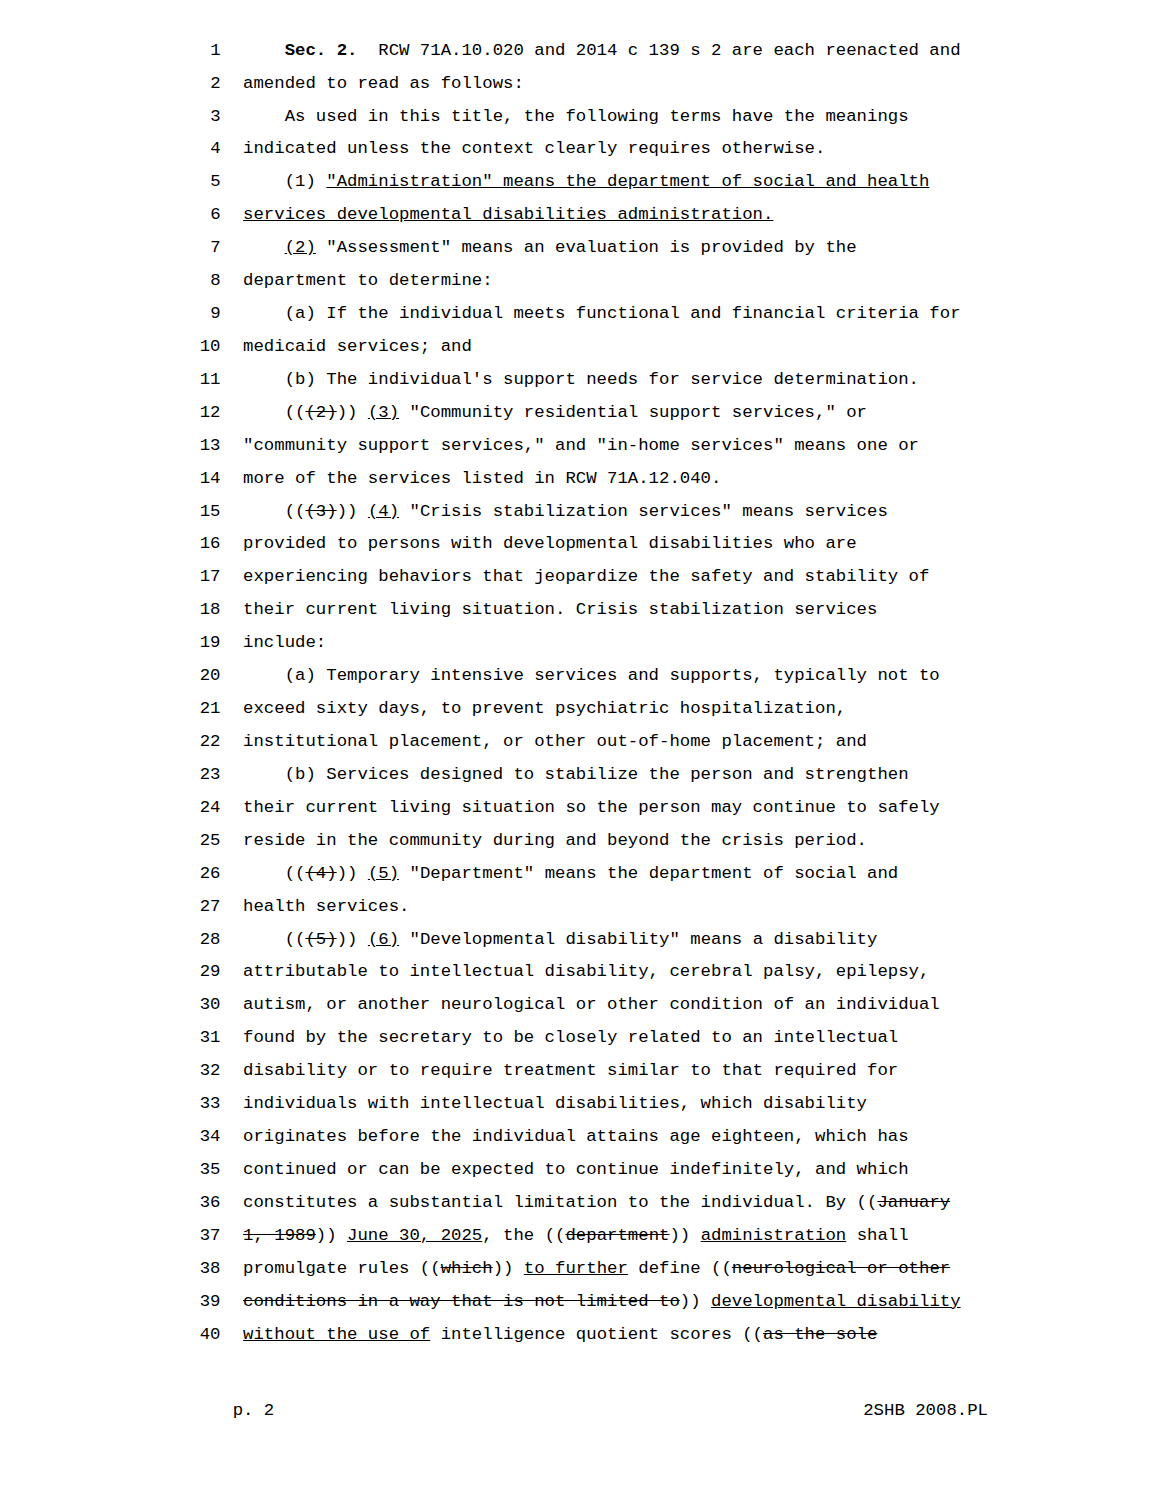1 Sec. 2. RCW 71A.10.020 and 2014 c 139 s 2 are each reenacted and
2 amended to read as follows:
3 As used in this title, the following terms have the meanings
4 indicated unless the context clearly requires otherwise.
5 (1) "Administration" means the department of social and health
6 services developmental disabilities administration.
7 (2) "Assessment" means an evaluation is provided by the
8 department to determine:
9 (a) If the individual meets functional and financial criteria for
10 medicaid services; and
11 (b) The individual's support needs for service determination.
12 (((2))) (3) "Community residential support services," or
13 "community support services," and "in-home services" means one or
14 more of the services listed in RCW 71A.12.040.
15 (((3))) (4) "Crisis stabilization services" means services
16 provided to persons with developmental disabilities who are
17 experiencing behaviors that jeopardize the safety and stability of
18 their current living situation. Crisis stabilization services
19 include:
20 (a) Temporary intensive services and supports, typically not to
21 exceed sixty days, to prevent psychiatric hospitalization,
22 institutional placement, or other out-of-home placement; and
23 (b) Services designed to stabilize the person and strengthen
24 their current living situation so the person may continue to safely
25 reside in the community during and beyond the crisis period.
26 (((4))) (5) "Department" means the department of social and
27 health services.
28 (((5))) (6) "Developmental disability" means a disability
29 attributable to intellectual disability, cerebral palsy, epilepsy,
30 autism, or another neurological or other condition of an individual
31 found by the secretary to be closely related to an intellectual
32 disability or to require treatment similar to that required for
33 individuals with intellectual disabilities, which disability
34 originates before the individual attains age eighteen, which has
35 continued or can be expected to continue indefinitely, and which
36 constitutes a substantial limitation to the individual. By ((January
37 1, 1989)) June 30, 2025, the ((department)) administration shall
38 promulgate rules ((which)) to further define ((neurological or other
39 conditions in a way that is not limited to)) developmental disability
40 without the use of intelligence quotient scores ((as the sole
p. 2 2SHB 2008.PL